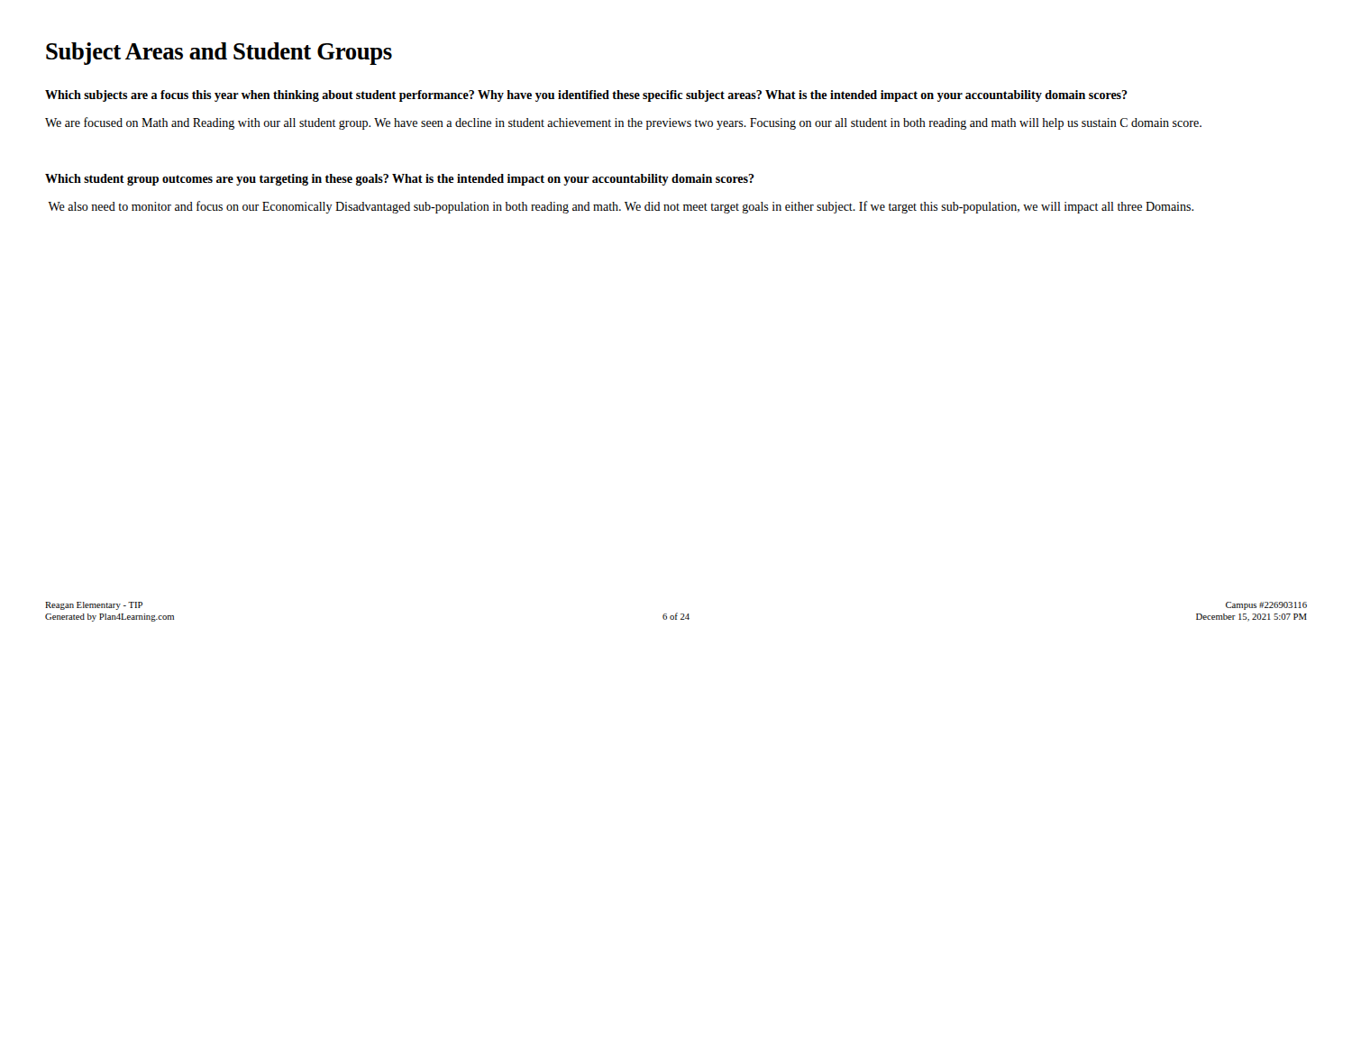Subject Areas and Student Groups
Which subjects are a focus this year when thinking about student performance? Why have you identified these specific subject areas? What is the intended impact on your accountability domain scores?
We are focused on Math and Reading with our all student group. We have seen a decline in student achievement in the previews two years. Focusing on our all student in both reading and math will help us sustain C domain score.
Which student group outcomes are you targeting in these goals? What is the intended impact on your accountability domain scores?
We also need to monitor and focus on our Economically Disadvantaged sub-population in both reading and math. We did not meet target goals in either subject. If we target this sub-population, we will impact all three Domains.
| Reagan Elementary - TIP Generated by Plan4Learning.com | 6 of 24 | Campus #226903116 December 15, 2021 5:07 PM |